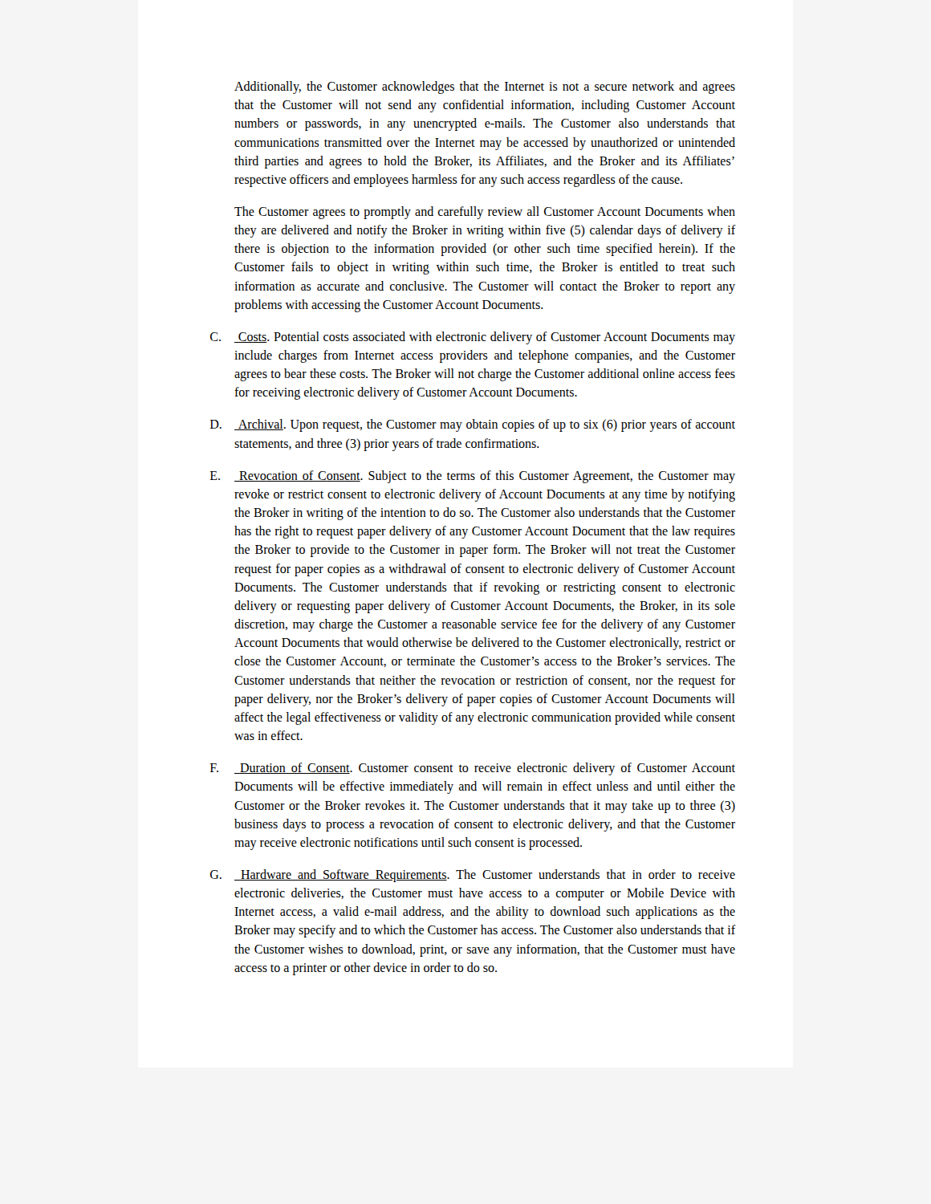Additionally, the Customer acknowledges that the Internet is not a secure network and agrees that the Customer will not send any confidential information, including Customer Account numbers or passwords, in any unencrypted e-mails. The Customer also understands that communications transmitted over the Internet may be accessed by unauthorized or unintended third parties and agrees to hold the Broker, its Affiliates, and the Broker and its Affiliates’ respective officers and employees harmless for any such access regardless of the cause.
The Customer agrees to promptly and carefully review all Customer Account Documents when they are delivered and notify the Broker in writing within five (5) calendar days of delivery if there is objection to the information provided (or other such time specified herein). If the Customer fails to object in writing within such time, the Broker is entitled to treat such information as accurate and conclusive. The Customer will contact the Broker to report any problems with accessing the Customer Account Documents.
C. Costs. Potential costs associated with electronic delivery of Customer Account Documents may include charges from Internet access providers and telephone companies, and the Customer agrees to bear these costs. The Broker will not charge the Customer additional online access fees for receiving electronic delivery of Customer Account Documents.
D. Archival. Upon request, the Customer may obtain copies of up to six (6) prior years of account statements, and three (3) prior years of trade confirmations.
E. Revocation of Consent. Subject to the terms of this Customer Agreement, the Customer may revoke or restrict consent to electronic delivery of Account Documents at any time by notifying the Broker in writing of the intention to do so. The Customer also understands that the Customer has the right to request paper delivery of any Customer Account Document that the law requires the Broker to provide to the Customer in paper form. The Broker will not treat the Customer request for paper copies as a withdrawal of consent to electronic delivery of Customer Account Documents. The Customer understands that if revoking or restricting consent to electronic delivery or requesting paper delivery of Customer Account Documents, the Broker, in its sole discretion, may charge the Customer a reasonable service fee for the delivery of any Customer Account Documents that would otherwise be delivered to the Customer electronically, restrict or close the Customer Account, or terminate the Customer’s access to the Broker’s services. The Customer understands that neither the revocation or restriction of consent, nor the request for paper delivery, nor the Broker’s delivery of paper copies of Customer Account Documents will affect the legal effectiveness or validity of any electronic communication provided while consent was in effect.
F. Duration of Consent. Customer consent to receive electronic delivery of Customer Account Documents will be effective immediately and will remain in effect unless and until either the Customer or the Broker revokes it. The Customer understands that it may take up to three (3) business days to process a revocation of consent to electronic delivery, and that the Customer may receive electronic notifications until such consent is processed.
G. Hardware and Software Requirements. The Customer understands that in order to receive electronic deliveries, the Customer must have access to a computer or Mobile Device with Internet access, a valid e-mail address, and the ability to download such applications as the Broker may specify and to which the Customer has access. The Customer also understands that if the Customer wishes to download, print, or save any information, that the Customer must have access to a printer or other device in order to do so.